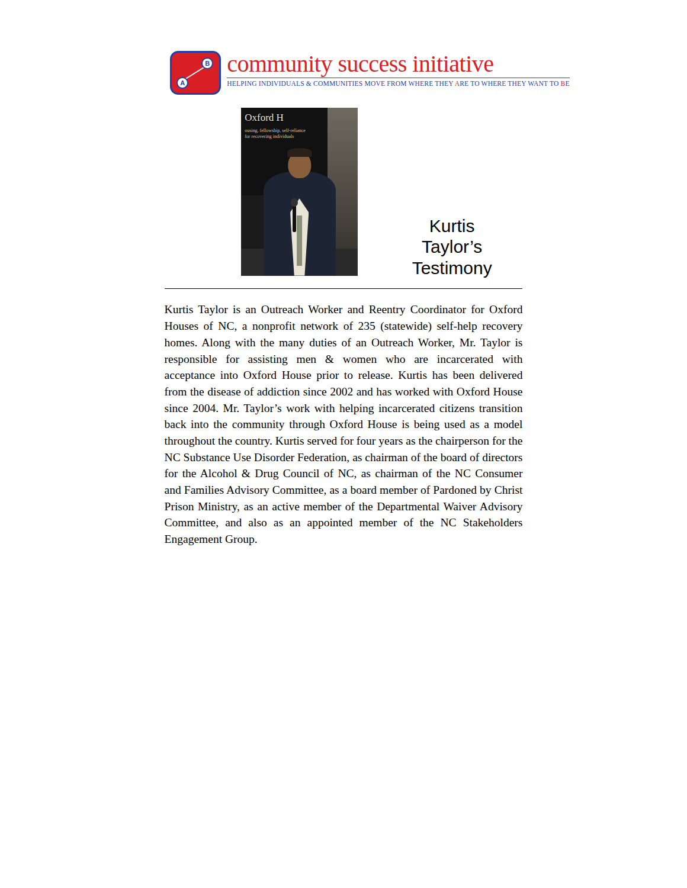B A
community success initiative
Helping individuals & communities move from where they Are to where they want to Be
Oxford H ousing, fellowship, self-reliance
for recovering individuals
Kurtis
Taylor’s
Testimony
Kurtis Taylor is an Outreach Worker and Reentry Coordinator for Oxford Houses of NC, a nonprofit network of 235 (statewide) self-help recovery homes. Along with the many duties of an Outreach Worker, Mr. Taylor is responsible for assisting men & women who are incarcerated with acceptance into Oxford House prior to release. Kurtis has been delivered from the disease of addiction since 2002 and has worked with Oxford House since 2004. Mr. Taylor’s work with helping incarcerated citizens transition back into the community through Oxford House is being used as a model throughout the country. Kurtis served for four years as the chairperson for the NC Substance Use Disorder Federation, as chairman of the board of directors for the Alcohol & Drug Council of NC, as chairman of the NC Consumer and Families Advisory Committee, as a board member of Pardoned by Christ Prison Ministry, as an active member of the Departmental Waiver Advisory Committee, and also as an appointed member of the NC Stakeholders Engagement Group.